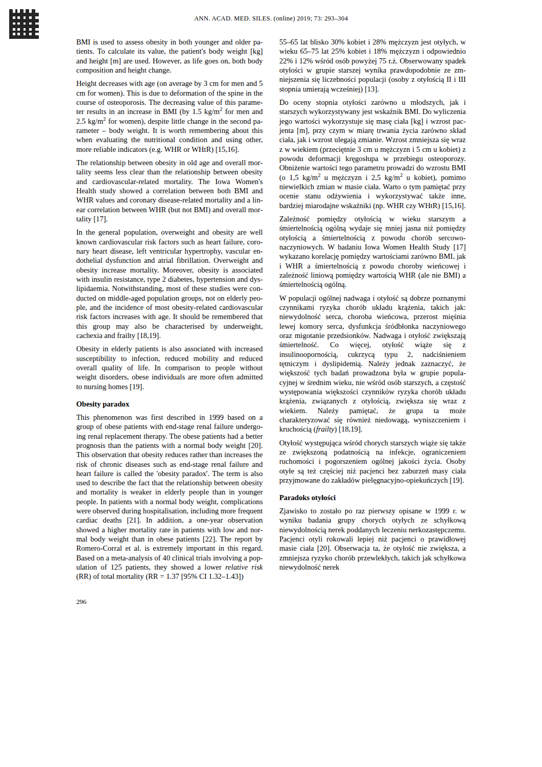ANN. ACAD. MED. SILES. (online) 2019; 73: 293–304
BMI is used to assess obesity in both younger and older patients. To calculate its value, the patient's body weight [kg] and height [m] are used. However, as life goes on, both body composition and height change.
Height decreases with age (on average by 3 cm for men and 5 cm for women). This is due to deformation of the spine in the course of osteoporosis. The decreasing value of this parameter results in an increase in BMI (by 1.5 kg/m2 for men and 2.5 kg/m2 for women), despite little change in the second parameter – body weight. It is worth remembering about this when evaluating the nutritional condition and using other, more reliable indicators (e.g. WHR or WHtR) [15,16].
The relationship between obesity in old age and overall mortality seems less clear than the relationship between obesity and cardiovascular-related mortality. The Iowa Women's Health study showed a correlation between both BMI and WHR values and coronary disease-related mortality and a linear correlation between WHR (but not BMI) and overall mortality [17].
In the general population, overweight and obesity are well known cardiovascular risk factors such as heart failure, coronary heart disease, left ventricular hypertrophy, vascular endothelial dysfunction and atrial fibrillation. Overweight and obesity increase mortality. Moreover, obesity is associated with insulin resistance, type 2 diabetes, hypertension and dyslipidaemia. Notwithstanding, most of these studies were conducted on middle-aged population groups, not on elderly people, and the incidence of most obesity-related cardiovascular risk factors increases with age. It should be remembered that this group may also be characterised by underweight, cachexia and frailty [18,19].
Obesity in elderly patients is also associated with increased susceptibility to infection, reduced mobility and reduced overall quality of life. In comparison to people without weight disorders, obese individuals are more often admitted to nursing homes [19].
Obesity paradox
This phenomenon was first described in 1999 based on a group of obese patients with end-stage renal failure undergoing renal replacement therapy. The obese patients had a better prognosis than the patients with a normal body weight [20]. This observation that obesity reduces rather than increases the risk of chronic diseases such as end-stage renal failure and heart failure is called the 'obesity paradox'. The term is also used to describe the fact that the relationship between obesity and mortality is weaker in elderly people than in younger people. In patients with a normal body weight, complications were observed during hospitalisation, including more frequent cardiac deaths [21]. In addition, a one-year observation showed a higher mortality rate in patients with low and normal body weight than in obese patients [22]. The report by Romero-Corral et al. is extremely important in this regard. Based on a meta-analysis of 40 clinical trials involving a population of 125 patients, they showed a lower relative risk (RR) of total mortality (RR = 1.37 [95% CI 1.32–1.43])
55–65 lat blisko 30% kobiet i 28% mężczyzn jest otyłych, w wieku 65–75 lat 25% kobiet i 18% mężczyzn i odpowiednio 22% i 12% wśród osób powyżej 75 r.ż. Obserwowany spadek otyłości w grupie starszej wynika prawdopodobnie ze zmniejszenia się liczebności populacji (osoby z otyłością II i III stopnia umierają wcześniej) [13].
Do oceny stopnia otyłości zarówno u młodszych, jak i starszych wykorzystywany jest wskaźnik BMI. Do wyliczenia jego wartości wykorzystuje się masę ciała [kg] i wzrost pacjenta [m], przy czym w miarę trwania życia zarówno skład ciała, jak i wzrost ulegają zmianie. Wzrost zmniejsza się wraz z w wiekiem (przeciętnie 3 cm u mężczyzn i 5 cm u kobiet) z powodu deformacji kręgosłupa w przebiegu osteoporozy. Obniżenie wartości tego parametru prowadzi do wzrostu BMI (o 1,5 kg/m2 u mężczyzn i 2,5 kg/m2 u kobiet), pomimo niewielkich zmian w masie ciała. Warto o tym pamiętać przy ocenie stanu odżywienia i wykorzystywać także inne, bardziej miarodajne wskaźniki (np. WHR czy WHtR) [15,16].
Zależność pomiędzy otyłością w wieku starszym a śmiertelnością ogólną wydaje się mniej jasna niż pomiędzy otyłością a śmiertelnością z powodu chorób sercowo-naczyniowych. W badaniu Iowa Women Health Study [17] wykazano korelację pomiędzy wartościami zarówno BMI, jak i WHR a śmiertelnością z powodu choroby wieńcowej i zależność liniową pomiędzy wartością WHR (ale nie BMI) a śmiertelnością ogólną.
W populacji ogólnej nadwaga i otyłość są dobrze poznanymi czynnikami ryzyka chorób układu krążenia, takich jak: niewydolność serca, choroba wieńcowa, przerost mięśnia lewej komory serca, dysfunkcja śródbłonka naczyniowego oraz migotanie przedsionków. Nadwaga i otyłość zwiększają śmiertelność. Co więcej, otyłość wiąże się z insulinoopornością, cukrzycą typu 2, nadciśnieniem tętniczym i dyslipidemią. Należy jednak zaznaczyć, że większość tych badań prowadzona była w grupie populacyjnej w średnim wieku, nie wśród osób starszych, a częstość występowania większości czynników ryzyka chorób układu krążenia, związanych z otyłością, zwiększa się wraz z wiekiem. Należy pamiętać, że grupa ta może charakteryzować się również niedowagą, wyniszczeniem i kruchością (frailty) [18,19].
Otyłość występująca wśród chorych starszych wiąże się także ze zwiększoną podatnością na infekcje, ograniczeniem ruchomości i pogorszeniem ogólnej jakości życia. Osoby otyłe są też częściej niż pacjenci bez zaburzeń masy ciała przyjmowane do zakładów pielęgnacyjno-opiekuńczych [19].
Paradoks otyłości
Zjawisko to zostało po raz pierwszy opisane w 1999 r. w wyniku badania grupy chorych otyłych ze schyłkową niewydolnością nerek poddanych leczeniu nerkozastępczemu. Pacjenci otyli rokowali lepiej niż pacjenci o prawidłowej masie ciała [20]. Obserwacja ta, że otyłość nie zwiększa, a zmniejsza ryzyko chorób przewlekłych, takich jak schyłkowa niewydolność nerek
296